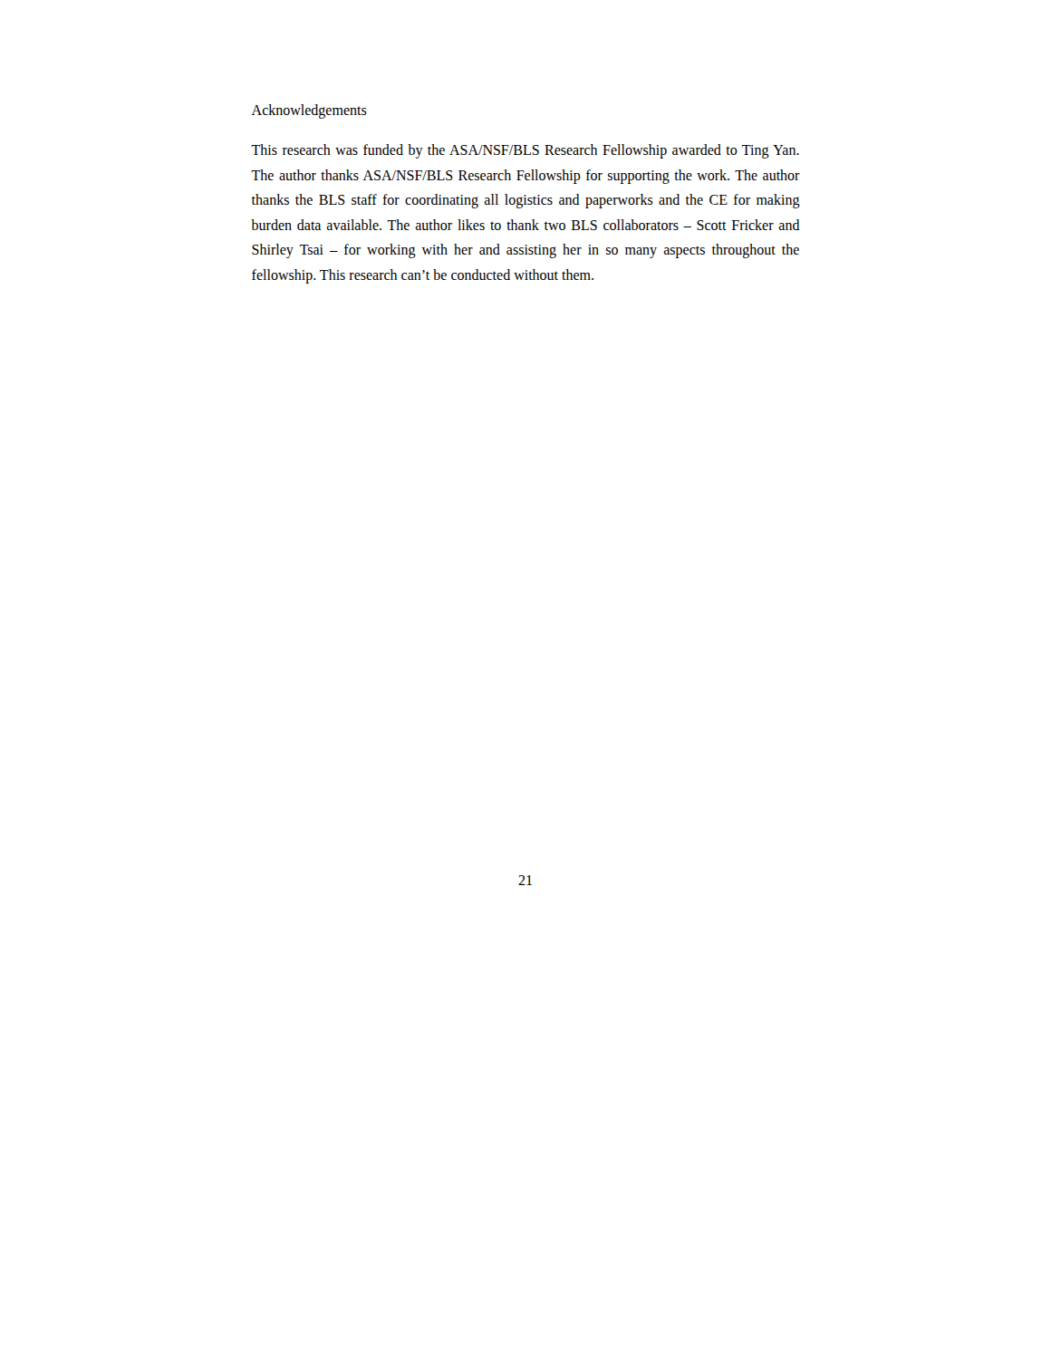Acknowledgements
This research was funded by the ASA/NSF/BLS Research Fellowship awarded to Ting Yan. The author thanks ASA/NSF/BLS Research Fellowship for supporting the work. The author thanks the BLS staff for coordinating all logistics and paperworks and the CE for making burden data available. The author likes to thank two BLS collaborators – Scott Fricker and Shirley Tsai – for working with her and assisting her in so many aspects throughout the fellowship. This research can’t be conducted without them.
21